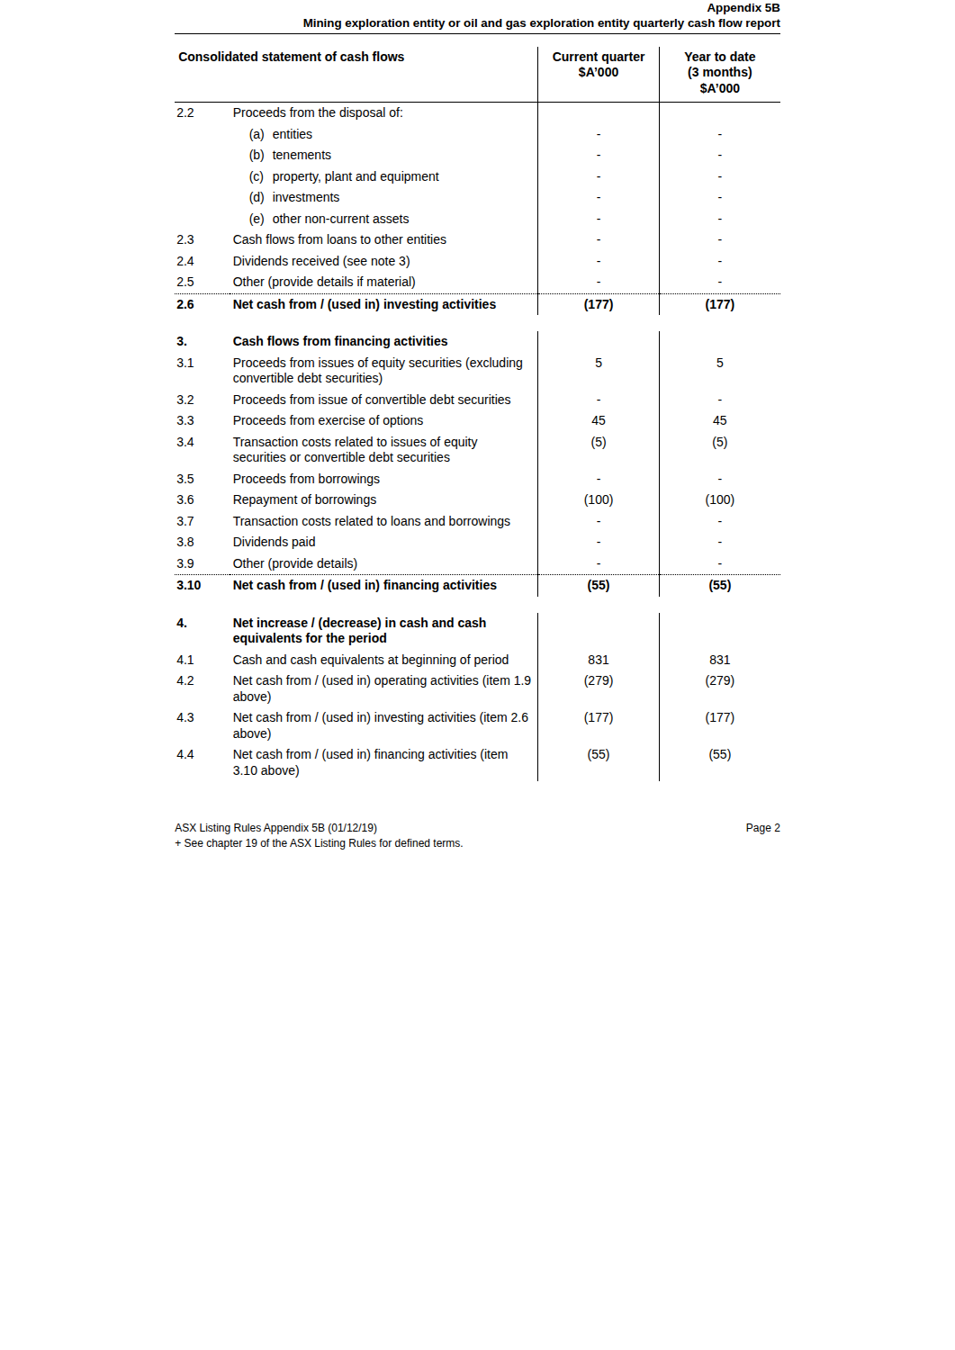Appendix 5B
Mining exploration entity or oil and gas exploration entity quarterly cash flow report
| Consolidated statement of cash flows | Current quarter $A’000 | Year to date (3 months) $A’000 |
| --- | --- | --- |
| 2.2 | Proceeds from the disposal of: | | |
| | (a) entities | - | - |
| | (b) tenements | - | - |
| | (c) property, plant and equipment | - | - |
| | (d) investments | - | - |
| | (e) other non-current assets | - | - |
| 2.3 | Cash flows from loans to other entities | - | - |
| 2.4 | Dividends received (see note 3) | - | - |
| 2.5 | Other (provide details if material) | - | - |
| 2.6 | Net cash from / (used in) investing activities | (177) | (177) |
| 3. | Cash flows from financing activities | | |
| 3.1 | Proceeds from issues of equity securities (excluding convertible debt securities) | 5 | 5 |
| 3.2 | Proceeds from issue of convertible debt securities | - | - |
| 3.3 | Proceeds from exercise of options | 45 | 45 |
| 3.4 | Transaction costs related to issues of equity securities or convertible debt securities | (5) | (5) |
| 3.5 | Proceeds from borrowings | - | - |
| 3.6 | Repayment of borrowings | (100) | (100) |
| 3.7 | Transaction costs related to loans and borrowings | - | - |
| 3.8 | Dividends paid | - | - |
| 3.9 | Other (provide details) | - | - |
| 3.10 | Net cash from / (used in) financing activities | (55) | (55) |
| 4. | Net increase / (decrease) in cash and cash equivalents for the period | | |
| 4.1 | Cash and cash equivalents at beginning of period | 831 | 831 |
| 4.2 | Net cash from / (used in) operating activities (item 1.9 above) | (279) | (279) |
| 4.3 | Net cash from / (used in) investing activities (item 2.6 above) | (177) | (177) |
| 4.4 | Net cash from / (used in) financing activities (item 3.10 above) | (55) | (55) |
ASX Listing Rules Appendix 5B (01/12/19) Page 2
+ See chapter 19 of the ASX Listing Rules for defined terms.